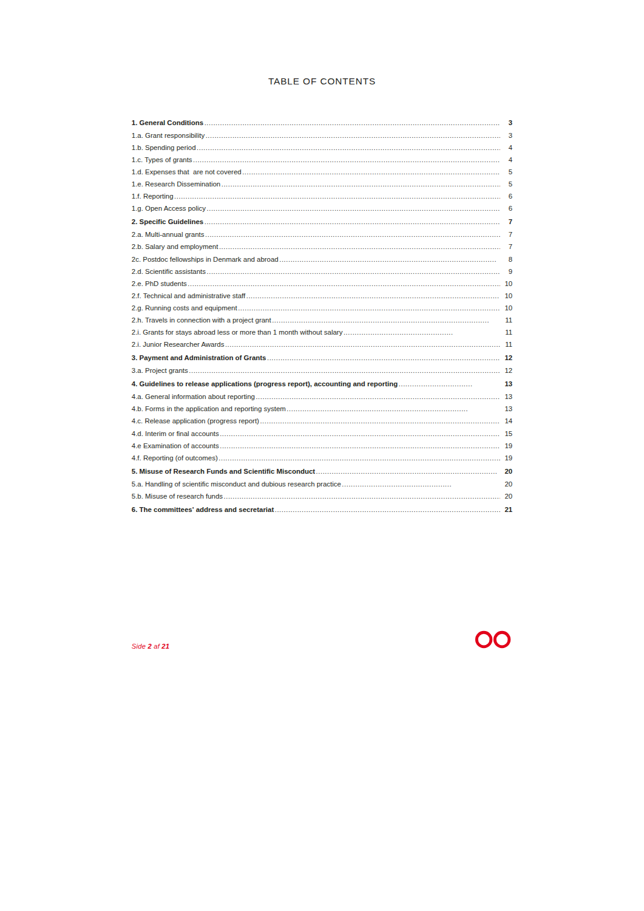TABLE OF CONTENTS
1. General Conditions .................................................................................................................................................................................. 3
1.a. Grant responsibility ................................................................................................................................................................. 3
1.b. Spending period ..................................................................................................................................................................... 4
1.c. Types of grants ......................................................................................................................................................................... 4
1.d. Expenses that are not covered ................................................................................................................................. 5
1.e. Research Dissemination ......................................................................................................................................... 5
1.f. Reporting ..................................................................................................................................................................................... 6
1.g. Open Access policy ................................................................................................................................................................. 6
2. Specific Guidelines ..................................................................................................................................................................... 7
2.a. Multi-annual grants ................................................................................................................................................................. 7
2.b. Salary and employment ......................................................................................................................................................... 7
2c. Postdoc fellowships in Denmark and abroad ................................................................................................. 8
2.d. Scientific assistants ................................................................................................................................................................. 9
2.e. PhD students ......................................................................................................................................................................... 10
2.f. Technical and administrative staff ................................................................................................................. 10
2.g. Running costs and equipment ......................................................................................................................... 10
2.h. Travels in connection with a project grant ................................................................................................. 11
2.i. Grants for stays abroad less or more than 1 month without salary ................................................. 11
2.i. Junior Researcher Awards ......................................................................................................................................... 11
3. Payment and Administration of Grants ................................................................................................................. 12
3.a. Project grants ......................................................................................................................................................................... 12
4. Guidelines to release applications (progress report), accounting and reporting ................................. 13
4.a. General information about reporting ................................................................................................................. 13
4.b. Forms in the application and reporting system ................................................................................. 13
4.c. Release application (progress report) ................................................................................................................. 14
4.d. Interim or final accounts ......................................................................................................................................... 15
4.e Examination of accounts ......................................................................................................................................... 19
4.f. Reporting (of outcomes) ......................................................................................................................................... 19
5. Misuse of Research Funds and Scientific Misconduct ................................................................................. 20
5.a. Handling of scientific misconduct and dubious research practice ................................................. 20
5.b. Misuse of research funds ......................................................................................................................................... 20
6. The committees' address and secretariat ................................................................................................................. 21
Side 2 af 21